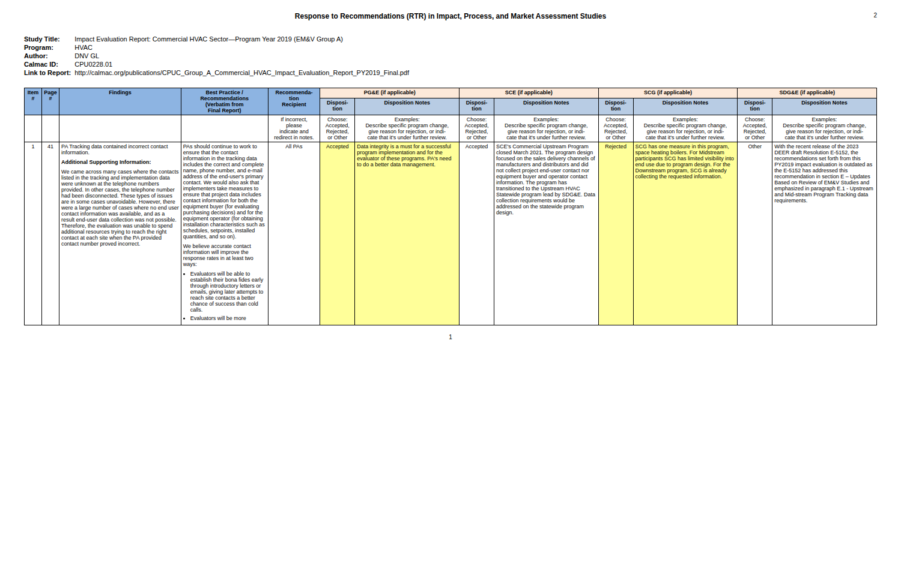2
Response to Recommendations (RTR) in Impact, Process, and Market Assessment Studies
| Study Title: | Impact Evaluation Report: Commercial HVAC Sector—Program Year 2019 (EM&V Group A) |
| Program: | HVAC |
| Author: | DNV GL |
| Calmac ID: | CPU0228.01 |
| Link to Report: | http://calmac.org/publications/CPUC_Group_A_Commercial_HVAC_Impact_Evaluation_Report_PY2019_Final.pdf |
| Item # | Page # | Findings | Best Practice / Recommendations (Verbatim from Final Report) | Recommenda- tion Recipient | PG&E (if applicable) | SCE (if applicable) | SCG (if applicable) | SDG&E (if applicable) |
| --- | --- | --- | --- | --- | --- | --- | --- | --- |
| Disposi- tion | Disposition Notes | Disposi- tion | Disposition Notes | Disposi- tion | Disposition Notes | Disposi- tion | Disposition Notes |
| | | | | If incorrect, please indicate and redirect in notes. | Choose: Accepted, Rejected, or Other | Examples: Describe specific program change, give reason for rejection, or indi- cate that it's under further review. | Choose: Accepted, Rejected, or Other | Examples: Describe specific program change, give reason for rejection, or indi- cate that it's under further review. | Choose: Accepted, Rejected, or Other | Examples: Describe specific program change, give reason for rejection, or indi- cate that it's under further review. | Choose: Accepted, Rejected, or Other | Examples: Describe specific program change, give reason for rejection, or indi- cate that it's under further review. |
| 1 | 41 | PA Tracking data contained incorrect contact information. Additional Supporting Information: We came across many cases where the contacts listed in the tracking and implementation data were unknown at the telephone numbers provided. In other cases, the telephone number had been disconnected. These types of issues are in some cases unavoidable. However, there were a large number of cases where no end user contact information was available, and as a result end-user data collection was not possible. Therefore, the evaluation was unable to spend additional resources trying to reach the right contact at each site when the PA provided contact number proved incorrect. | PAs should continue to work to ensure that the contact information in the tracking data includes the correct and complete name, phone number, and e-mail address of the end-user's primary contact. We would also ask that implementers take measures to ensure that project data includes contact information for both the equipment buyer (for evaluating purchasing decisions) and for the equipment operator (for obtaining installation characteristics such as schedules, setpoints, installed quantities, and so on). We believe accurate contact information will improve the response rates in at least two ways: Evaluators will be able to establish their bona fides early through introductory letters or emails, giving later attempts to reach site contacts a better chance of success than cold calls. Evaluators will be more | All PAs | Accepted | Data integrity is a must for a successful program implementation and for the evaluator of these programs. PA's need to do a better data management. | Accepted | SCE's Commercial Upstream Program closed March 2021. The program design focused on the sales delivery channels of manufacturers and distributors and did not collect project end-user contact nor equipment buyer and operator contact information. The program has transitioned to the Upstream HVAC Statewide program lead by SDG&E. Data collection requirements would be addressed on the statewide program design. | Rejected | SCG has one measure in this program, space heating boilers. For Midstream participants SCG has limited visibility into end use due to program design. For the Downstream program, SCG is already collecting the requested information. | Other | With the recent release of the 2023 DEER draft Resolution E-5152, the recommendations set forth from this PY2019 impact evaluation is outdated as the E-5152 has addressed this recommendation in section E – Updates Based on Review of EM&V Studies and emphasized in paragraph E.1 - Upstream and Mid-stream Program Tracking data requirements. |
1